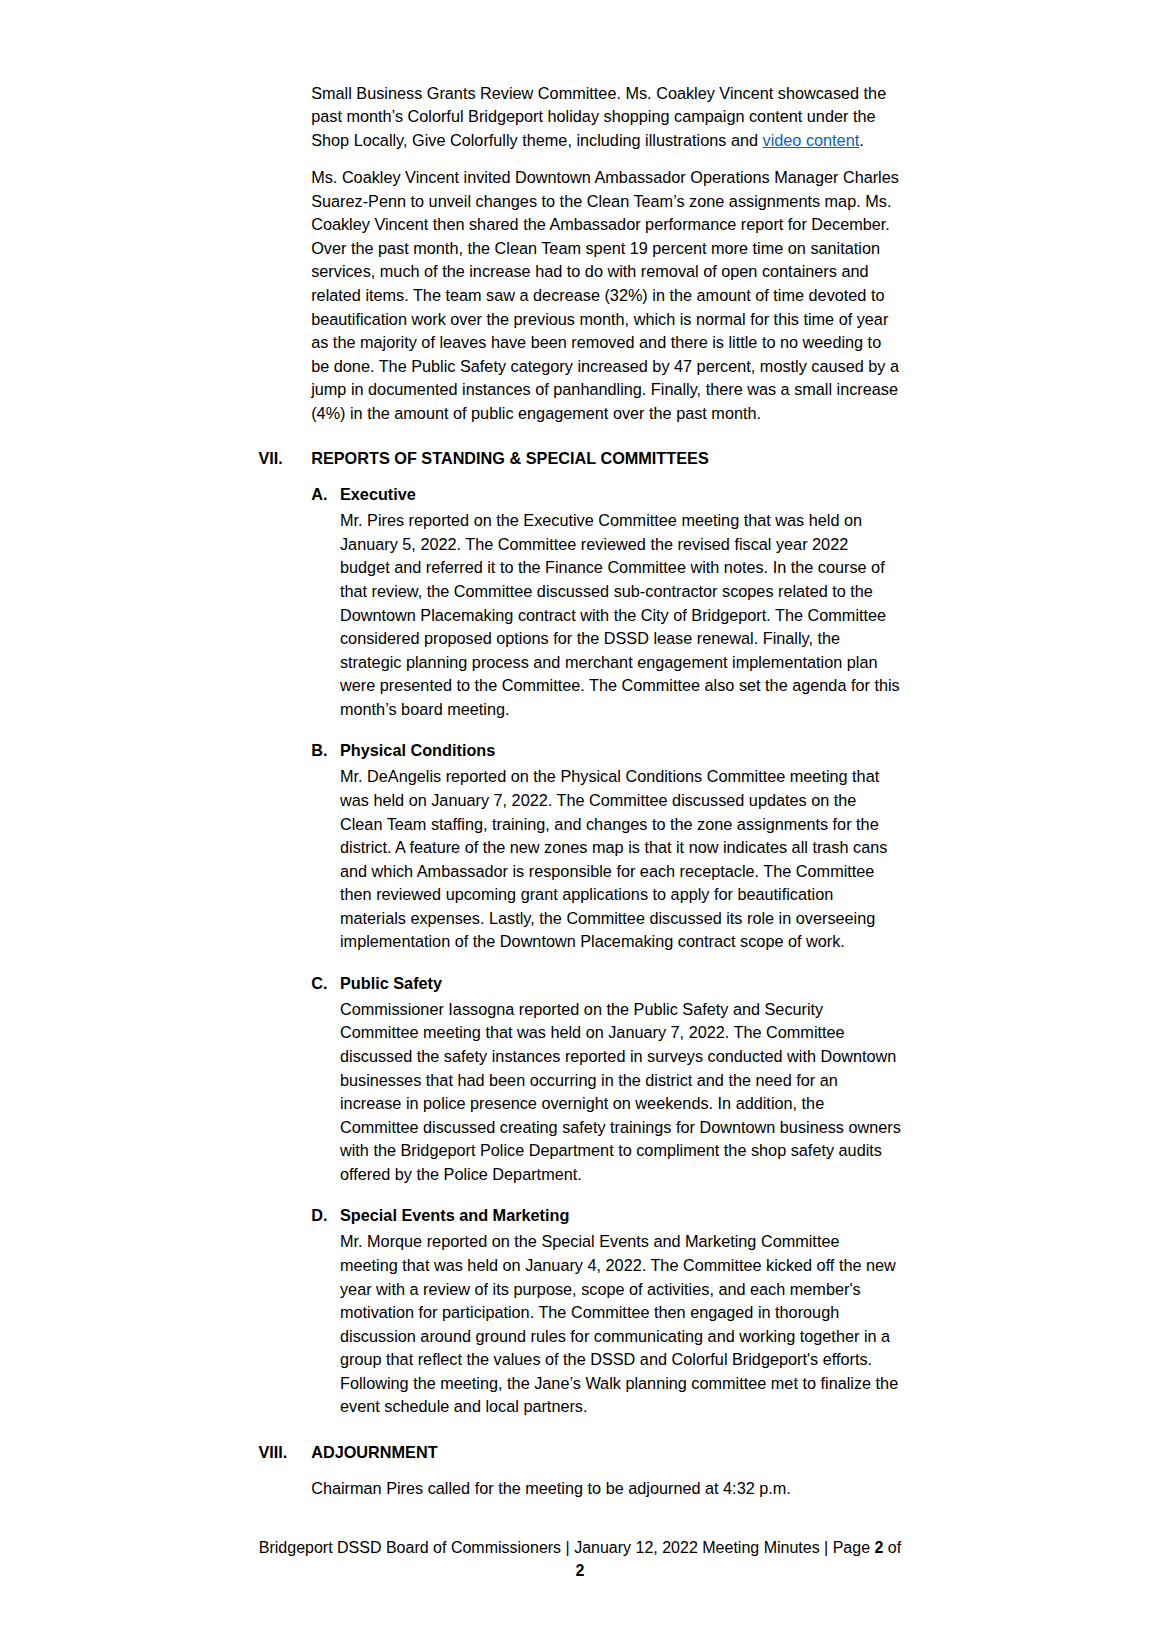Small Business Grants Review Committee. Ms. Coakley Vincent showcased the past month’s Colorful Bridgeport holiday shopping campaign content under the Shop Locally, Give Colorfully theme, including illustrations and video content.
Ms. Coakley Vincent invited Downtown Ambassador Operations Manager Charles Suarez-Penn to unveil changes to the Clean Team’s zone assignments map. Ms. Coakley Vincent then shared the Ambassador performance report for December. Over the past month, the Clean Team spent 19 percent more time on sanitation services, much of the increase had to do with removal of open containers and related items. The team saw a decrease (32%) in the amount of time devoted to beautification work over the previous month, which is normal for this time of year as the majority of leaves have been removed and there is little to no weeding to be done. The Public Safety category increased by 47 percent, mostly caused by a jump in documented instances of panhandling. Finally, there was a small increase (4%) in the amount of public engagement over the past month.
VII. Reports of Standing & Special Committees
A. Executive
Mr. Pires reported on the Executive Committee meeting that was held on January 5, 2022. The Committee reviewed the revised fiscal year 2022 budget and referred it to the Finance Committee with notes. In the course of that review, the Committee discussed sub-contractor scopes related to the Downtown Placemaking contract with the City of Bridgeport. The Committee considered proposed options for the DSSD lease renewal. Finally, the strategic planning process and merchant engagement implementation plan were presented to the Committee. The Committee also set the agenda for this month’s board meeting.
B. Physical Conditions
Mr. DeAngelis reported on the Physical Conditions Committee meeting that was held on January 7, 2022. The Committee discussed updates on the Clean Team staffing, training, and changes to the zone assignments for the district. A feature of the new zones map is that it now indicates all trash cans and which Ambassador is responsible for each receptacle. The Committee then reviewed upcoming grant applications to apply for beautification materials expenses. Lastly, the Committee discussed its role in overseeing implementation of the Downtown Placemaking contract scope of work.
C. Public Safety
Commissioner Iassogna reported on the Public Safety and Security Committee meeting that was held on January 7, 2022. The Committee discussed the safety instances reported in surveys conducted with Downtown businesses that had been occurring in the district and the need for an increase in police presence overnight on weekends. In addition, the Committee discussed creating safety trainings for Downtown business owners with the Bridgeport Police Department to compliment the shop safety audits offered by the Police Department.
D. Special Events and Marketing
Mr. Morque reported on the Special Events and Marketing Committee meeting that was held on January 4, 2022. The Committee kicked off the new year with a review of its purpose, scope of activities, and each member's motivation for participation. The Committee then engaged in thorough discussion around ground rules for communicating and working together in a group that reflect the values of the DSSD and Colorful Bridgeport's efforts. Following the meeting, the Jane’s Walk planning committee met to finalize the event schedule and local partners.
VIII. Adjournment
Chairman Pires called for the meeting to be adjourned at 4:32 p.m.
Bridgeport DSSD Board of Commissioners | January 12, 2022 Meeting Minutes | Page 2 of 2